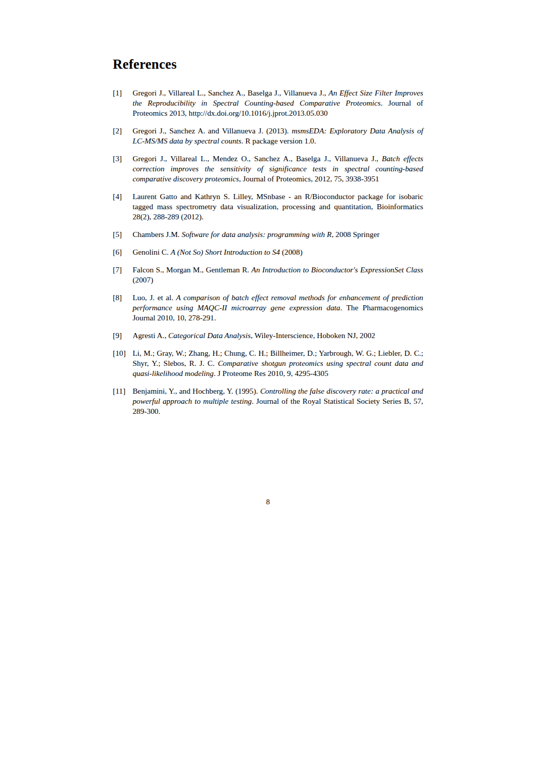References
[1] Gregori J., Villareal L., Sanchez A., Baselga J., Villanueva J., An Effect Size Filter Improves the Reproducibility in Spectral Counting-based Comparative Proteomics. Journal of Proteomics 2013, http://dx.doi.org/10.1016/j.jprot.2013.05.030
[2] Gregori J., Sanchez A. and Villanueva J. (2013). msmsEDA: Exploratory Data Analysis of LC-MS/MS data by spectral counts. R package version 1.0.
[3] Gregori J., Villareal L., Mendez O., Sanchez A., Baselga J., Villanueva J., Batch effects correction improves the sensitivity of significance tests in spectral counting-based comparative discovery proteomics, Journal of Proteomics, 2012, 75, 3938-3951
[4] Laurent Gatto and Kathryn S. Lilley, MSnbase - an R/Bioconductor package for isobaric tagged mass spectrometry data visualization, processing and quantitation, Bioinformatics 28(2), 288-289 (2012).
[5] Chambers J.M. Software for data analysis: programming with R, 2008 Springer
[6] Genolini C. A (Not So) Short Introduction to S4 (2008)
[7] Falcon S., Morgan M., Gentleman R. An Introduction to Bioconductor's ExpressionSet Class (2007)
[8] Luo, J. et al. A comparison of batch effect removal methods for enhancement of prediction performance using MAQC-II microarray gene expression data. The Pharmacogenomics Journal 2010, 10, 278-291.
[9] Agresti A., Categorical Data Analysis, Wiley-Interscience, Hoboken NJ, 2002
[10] Li, M.; Gray, W.; Zhang, H.; Chung, C. H.; Billheimer, D.; Yarbrough, W. G.; Liebler, D. C.; Shyr, Y.; Slebos, R. J. C. Comparative shotgun proteomics using spectral count data and quasi-likelihood modeling. J Proteome Res 2010, 9, 4295-4305
[11] Benjamini, Y., and Hochberg, Y. (1995). Controlling the false discovery rate: a practical and powerful approach to multiple testing. Journal of the Royal Statistical Society Series B, 57, 289-300.
8